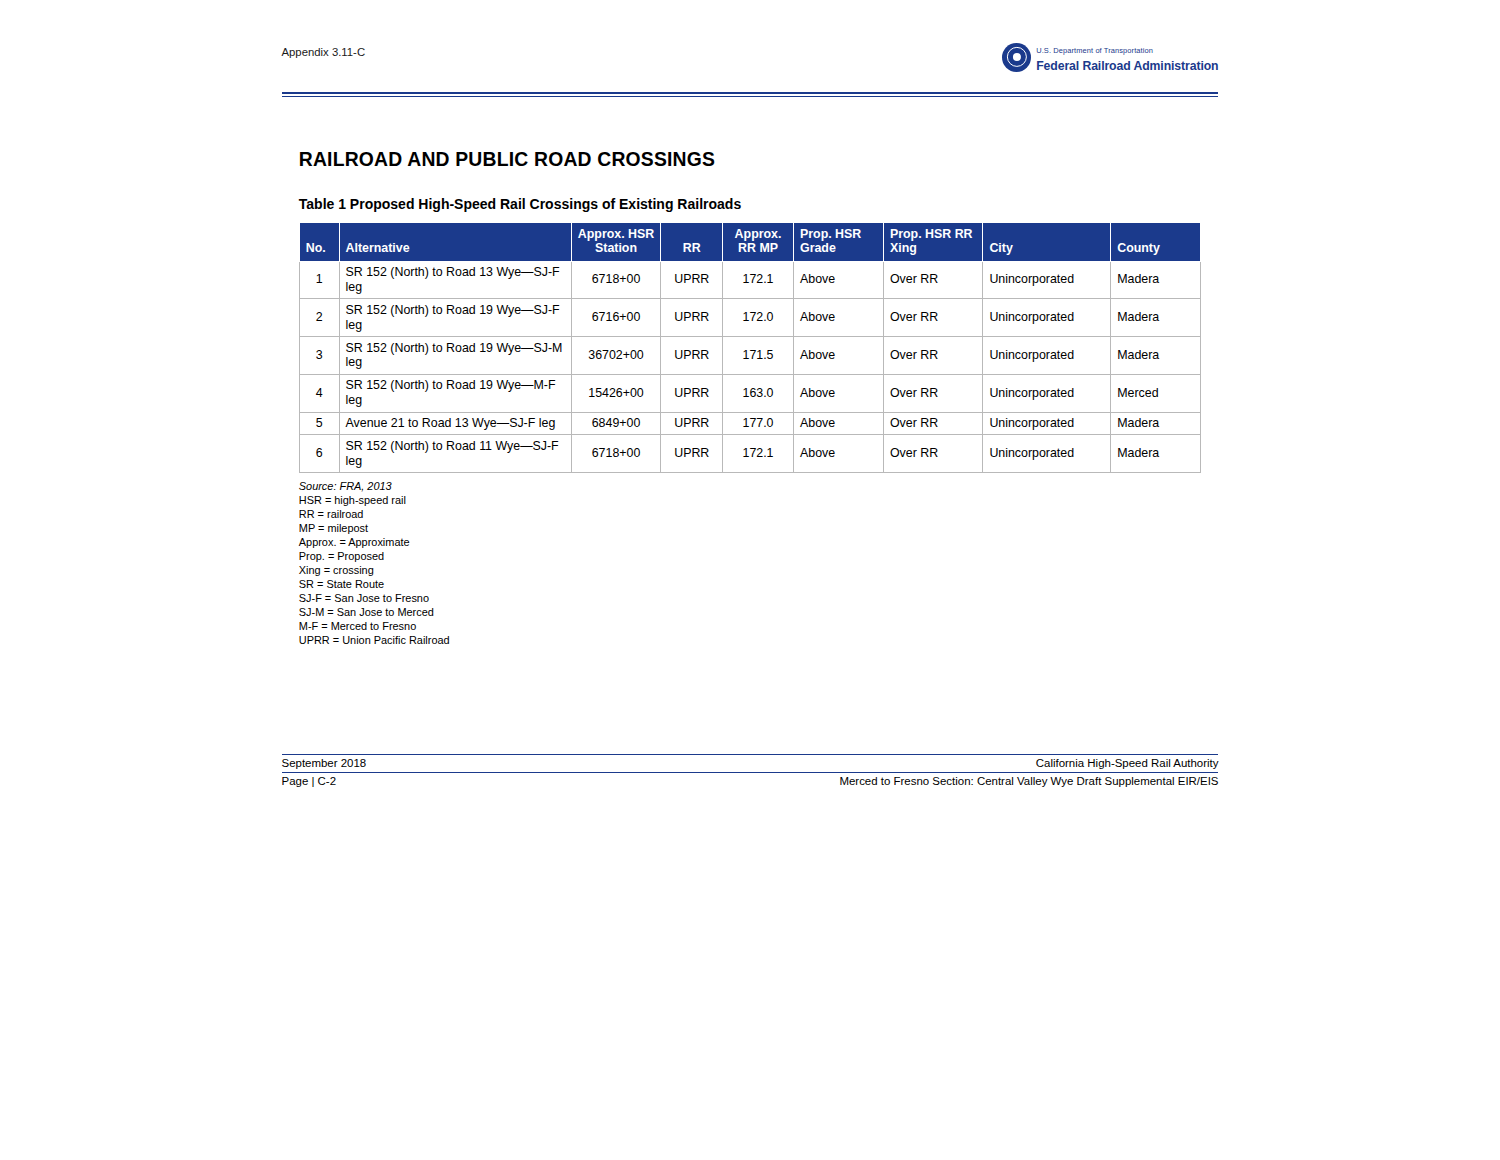Appendix 3.11-C
U.S. Department of Transportation
Federal Railroad Administration
RAILROAD AND PUBLIC ROAD CROSSINGS
Table 1 Proposed High-Speed Rail Crossings of Existing Railroads
| No. | Alternative | Approx. HSR Station | RR | Approx. RR MP | Prop. HSR Grade | Prop. HSR RR Xing | City | County |
| --- | --- | --- | --- | --- | --- | --- | --- | --- |
| 1 | SR 152 (North) to Road 13 Wye—SJ-F leg | 6718+00 | UPRR | 172.1 | Above | Over RR | Unincorporated | Madera |
| 2 | SR 152 (North) to Road 19 Wye—SJ-F leg | 6716+00 | UPRR | 172.0 | Above | Over RR | Unincorporated | Madera |
| 3 | SR 152 (North) to Road 19 Wye—SJ-M leg | 36702+00 | UPRR | 171.5 | Above | Over RR | Unincorporated | Madera |
| 4 | SR 152 (North) to Road 19 Wye—M-F leg | 15426+00 | UPRR | 163.0 | Above | Over RR | Unincorporated | Merced |
| 5 | Avenue 21 to Road 13 Wye—SJ-F leg | 6849+00 | UPRR | 177.0 | Above | Over RR | Unincorporated | Madera |
| 6 | SR 152 (North) to Road 11 Wye—SJ-F leg | 6718+00 | UPRR | 172.1 | Above | Over RR | Unincorporated | Madera |
Source: FRA, 2013
HSR = high-speed rail
RR = railroad
MP = milepost
Approx. = Approximate
Prop. = Proposed
Xing = crossing
SR = State Route
SJ-F = San Jose to Fresno
SJ-M = San Jose to Merced
M-F = Merced to Fresno
UPRR = Union Pacific Railroad
September 2018
California High-Speed Rail Authority
Page | C-2
Merced to Fresno Section: Central Valley Wye Draft Supplemental EIR/EIS